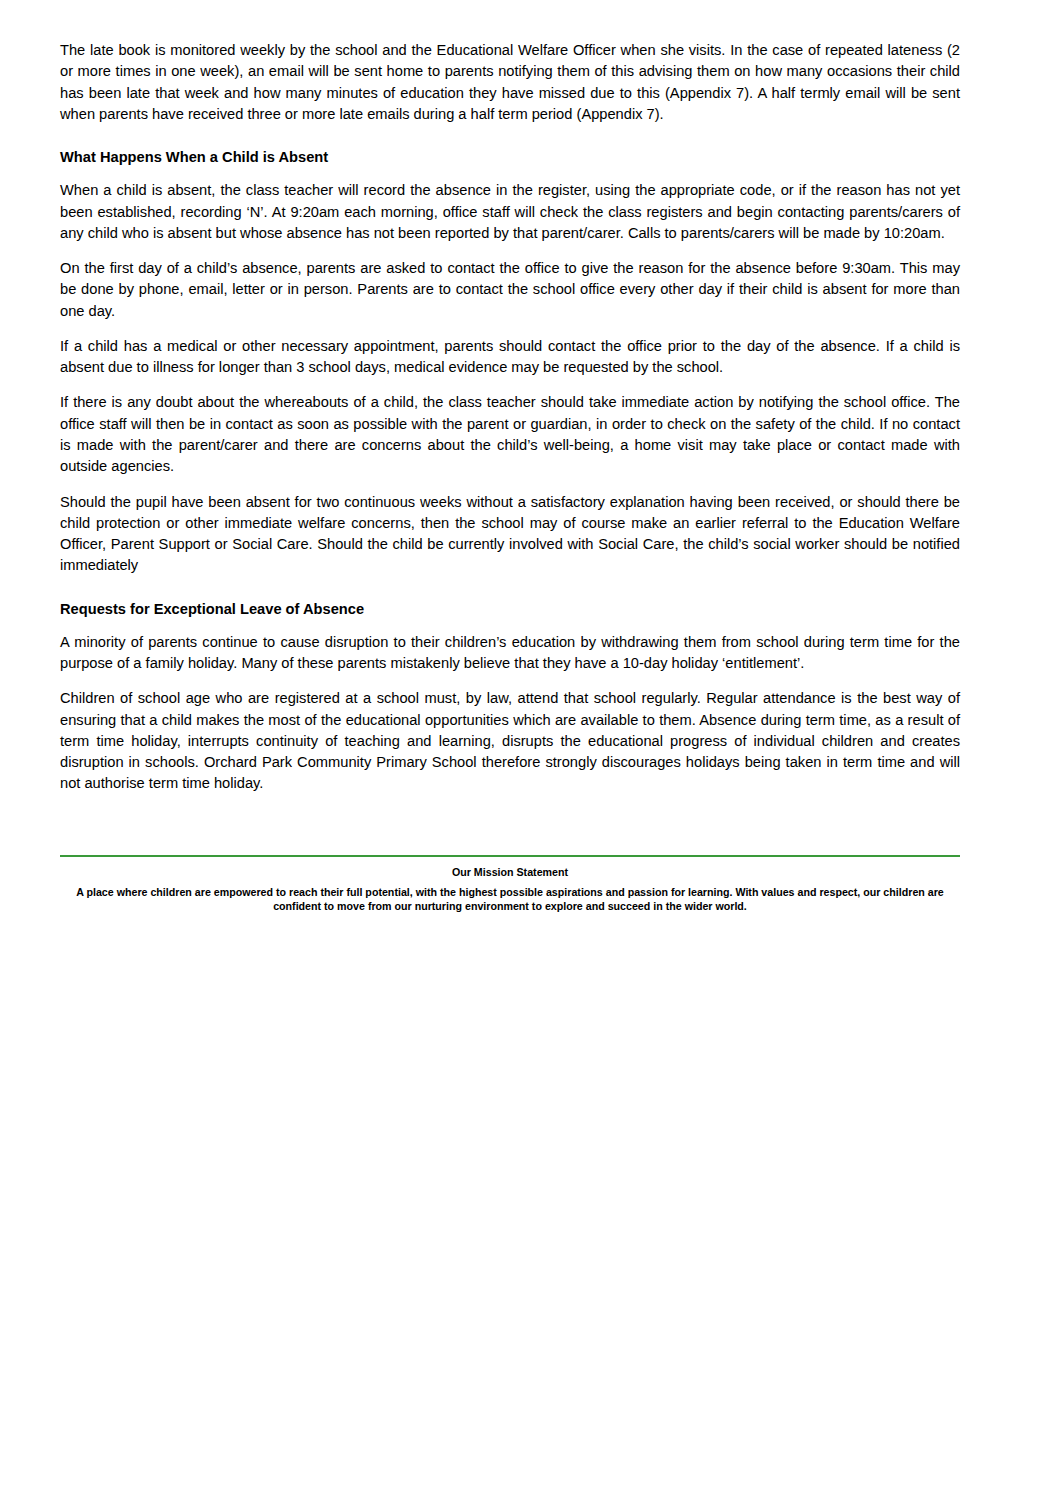The late book is monitored weekly by the school and the Educational Welfare Officer when she visits. In the case of repeated lateness (2 or more times in one week), an email will be sent home to parents notifying them of this advising them on how many occasions their child has been late that week and how many minutes of education they have missed due to this (Appendix 7). A half termly email will be sent when parents have received three or more late emails during a half term period (Appendix 7).
What Happens When a Child is Absent
When a child is absent, the class teacher will record the absence in the register, using the appropriate code, or if the reason has not yet been established, recording ‘N’. At 9:20am each morning, office staff will check the class registers and begin contacting parents/carers of any child who is absent but whose absence has not been reported by that parent/carer. Calls to parents/carers will be made by 10:20am.
On the first day of a child’s absence, parents are asked to contact the office to give the reason for the absence before 9:30am. This may be done by phone, email, letter or in person. Parents are to contact the school office every other day if their child is absent for more than one day.
If a child has a medical or other necessary appointment, parents should contact the office prior to the day of the absence. If a child is absent due to illness for longer than 3 school days, medical evidence may be requested by the school.
If there is any doubt about the whereabouts of a child, the class teacher should take immediate action by notifying the school office. The office staff will then be in contact as soon as possible with the parent or guardian, in order to check on the safety of the child. If no contact is made with the parent/carer and there are concerns about the child’s well-being, a home visit may take place or contact made with outside agencies.
Should the pupil have been absent for two continuous weeks without a satisfactory explanation having been received, or should there be child protection or other immediate welfare concerns, then the school may of course make an earlier referral to the Education Welfare Officer, Parent Support or Social Care. Should the child be currently involved with Social Care, the child’s social worker should be notified immediately
Requests for Exceptional Leave of Absence
A minority of parents continue to cause disruption to their children’s education by withdrawing them from school during term time for the purpose of a family holiday. Many of these parents mistakenly believe that they have a 10-day holiday ‘entitlement’.
Children of school age who are registered at a school must, by law, attend that school regularly. Regular attendance is the best way of ensuring that a child makes the most of the educational opportunities which are available to them. Absence during term time, as a result of term time holiday, interrupts continuity of teaching and learning, disrupts the educational progress of individual children and creates disruption in schools. Orchard Park Community Primary School therefore strongly discourages holidays being taken in term time and will not authorise term time holiday.
Our Mission Statement
A place where children are empowered to reach their full potential, with the highest possible aspirations and passion for learning. With values and respect, our children are confident to move from our nurturing environment to explore and succeed in the wider world.